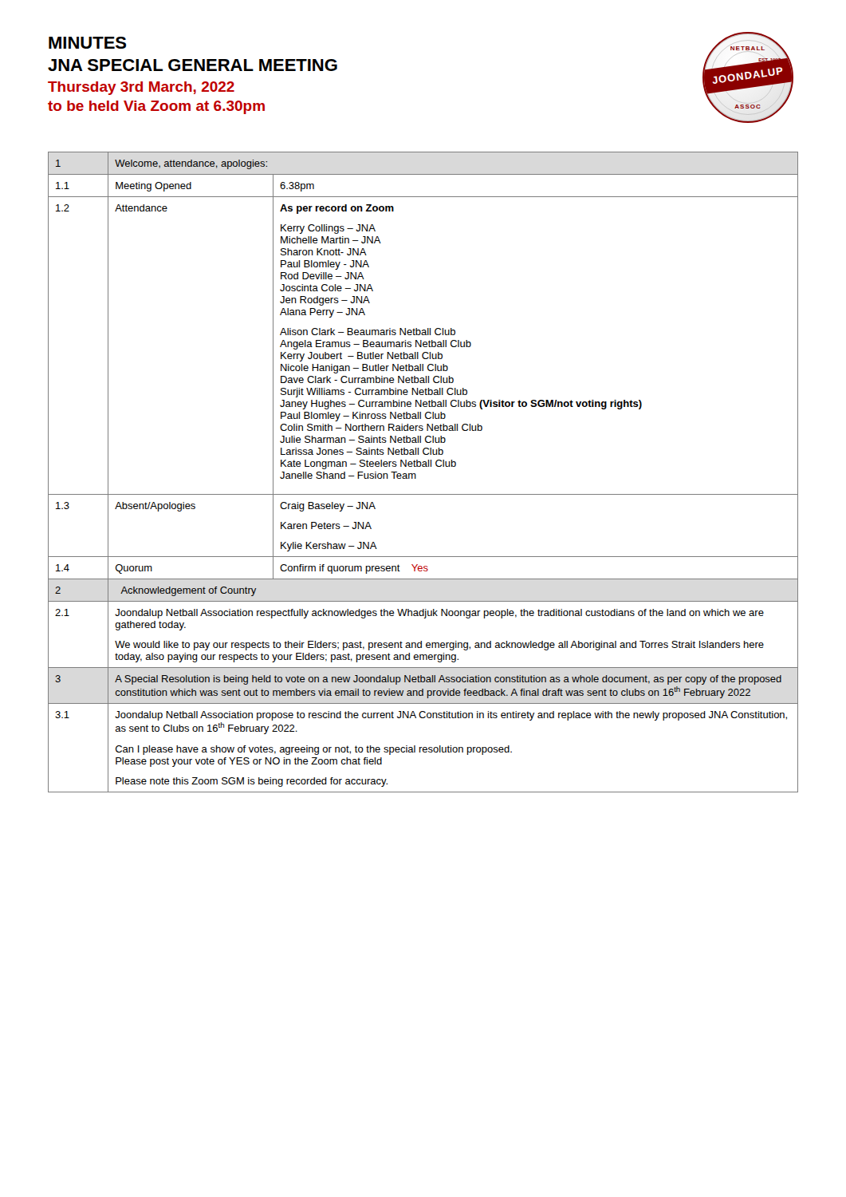MINUTES
JNA SPECIAL GENERAL MEETING
Thursday 3rd March, 2022
to be held Via Zoom at 6.30pm
NETBALL
EST. 1997
JOONDALUP
ASSOC
| 1 | Welcome, attendance, apologies: |
| 1.1 | Meeting Opened | 6.38pm |
| 1.2 | Attendance | As per record on Zoom Kerry Collings – JNA Michelle Martin – JNA Sharon Knott- JNA Paul Blomley - JNA Rod Deville – JNA Joscinta Cole – JNA Jen Rodgers – JNA Alana Perry – JNA Alison Clark – Beaumaris Netball Club Angela Eramus – Beaumaris Netball Club Kerry Joubert – Butler Netball Club Nicole Hanigan – Butler Netball Club Dave Clark - Currambine Netball Club Surjit Williams - Currambine Netball Club Janey Hughes – Currambine Netball Clubs (Visitor to SGM/not voting rights) Paul Blomley – Kinross Netball Club Colin Smith – Northern Raiders Netball Club Julie Sharman – Saints Netball Club Larissa Jones – Saints Netball Club Kate Longman – Steelers Netball Club Janelle Shand – Fusion Team |
| 1.3 | Absent/Apologies | Craig Baseley – JNA Karen Peters – JNA Kylie Kershaw – JNA |
| 1.4 | Quorum | Confirm if quorum present Yes |
| 2 | Acknowledgement of Country |
| 2.1 | Joondalup Netball Association respectfully acknowledges the Whadjuk Noongar people, the traditional custodians of the land on which we are gathered today. We would like to pay our respects to their Elders; past, present and emerging, and acknowledge all Aboriginal and Torres Strait Islanders here today, also paying our respects to your Elders; past, present and emerging. |
| 3 | A Special Resolution is being held to vote on a new Joondalup Netball Association constitution as a whole document, as per copy of the proposed constitution which was sent out to members via email to review and provide feedback. A final draft was sent to clubs on 16 th February 2022 |
| 3.1 | Joondalup Netball Association propose to rescind the current JNA Constitution in its entirety and replace with the newly proposed JNA Constitution, as sent to Clubs on 16 th February 2022. Can I please have a show of votes, agreeing or not, to the special resolution proposed. Please post your vote of YES or NO in the Zoom chat field Please note this Zoom SGM is being recorded for accuracy. |